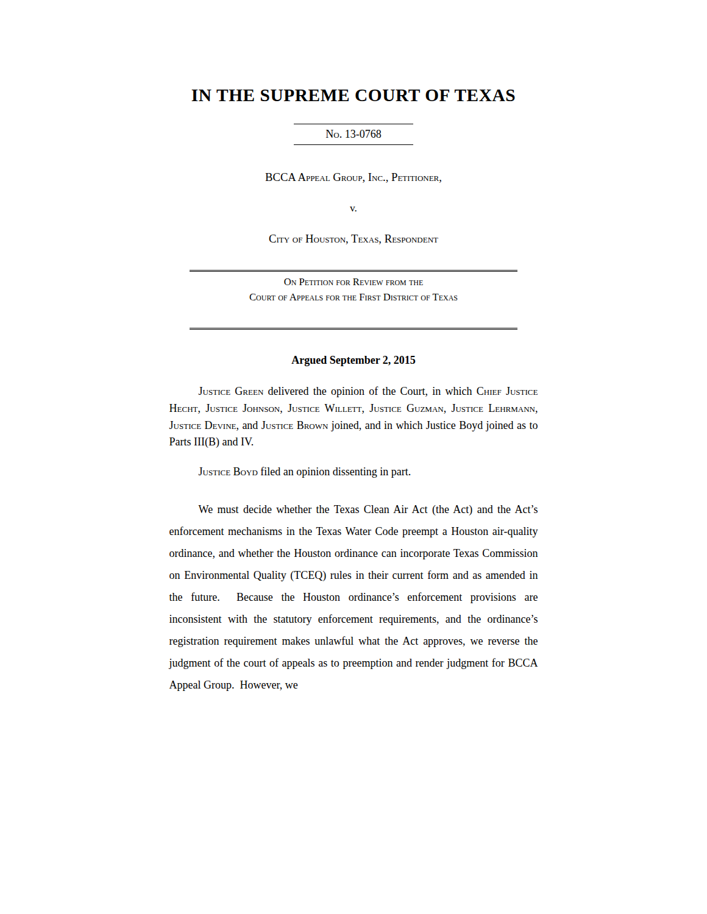IN THE SUPREME COURT OF TEXAS
No. 13-0768
BCCA Appeal Group, Inc., Petitioner,
v.
City of Houston, Texas, Respondent
On Petition for Review from the
Court of Appeals for the First District of Texas
Argued September 2, 2015
Justice Green delivered the opinion of the Court, in which Chief Justice Hecht, Justice Johnson, Justice Willett, Justice Guzman, Justice Lehrmann, Justice Devine, and Justice Brown joined, and in which Justice Boyd joined as to Parts III(B) and IV.
Justice Boyd filed an opinion dissenting in part.
We must decide whether the Texas Clean Air Act (the Act) and the Act’s enforcement mechanisms in the Texas Water Code preempt a Houston air-quality ordinance, and whether the Houston ordinance can incorporate Texas Commission on Environmental Quality (TCEQ) rules in their current form and as amended in the future. Because the Houston ordinance’s enforcement provisions are inconsistent with the statutory enforcement requirements, and the ordinance’s registration requirement makes unlawful what the Act approves, we reverse the judgment of the court of appeals as to preemption and render judgment for BCCA Appeal Group. However, we